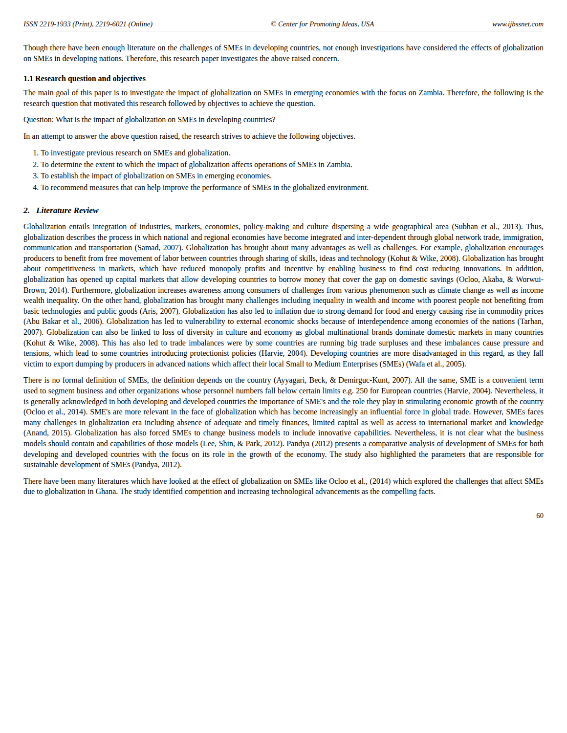ISSN 2219-1933 (Print), 2219-6021 (Online) © Center for Promoting Ideas, USA www.ijbssnet.com
Though there have been enough literature on the challenges of SMEs in developing countries, not enough investigations have considered the effects of globalization on SMEs in developing nations. Therefore, this research paper investigates the above raised concern.
1.1 Research question and objectives
The main goal of this paper is to investigate the impact of globalization on SMEs in emerging economies with the focus on Zambia. Therefore, the following is the research question that motivated this research followed by objectives to achieve the question.
Question: What is the impact of globalization on SMEs in developing countries?
In an attempt to answer the above question raised, the research strives to achieve the following objectives.
To investigate previous research on SMEs and globalization.
To determine the extent to which the impact of globalization affects operations of SMEs in Zambia.
To establish the impact of globalization on SMEs in emerging economies.
To recommend measures that can help improve the performance of SMEs in the globalized environment.
2. Literature Review
Globalization entails integration of industries, markets, economies, policy-making and culture dispersing a wide geographical area (Subhan et al., 2013). Thus, globalization describes the process in which national and regional economies have become integrated and inter-dependent through global network trade, immigration, communication and transportation (Samad, 2007). Globalization has brought about many advantages as well as challenges. For example, globalization encourages producers to benefit from free movement of labor between countries through sharing of skills, ideas and technology (Kohut & Wike, 2008). Globalization has brought about competitiveness in markets, which have reduced monopoly profits and incentive by enabling business to find cost reducing innovations. In addition, globalization has opened up capital markets that allow developing countries to borrow money that cover the gap on domestic savings (Ocloo, Akaba, & Worwui-Brown, 2014). Furthermore, globalization increases awareness among consumers of challenges from various phenomenon such as climate change as well as income wealth inequality. On the other hand, globalization has brought many challenges including inequality in wealth and income with poorest people not benefiting from basic technologies and public goods (Aris, 2007). Globalization has also led to inflation due to strong demand for food and energy causing rise in commodity prices (Abu Bakar et al., 2006). Globalization has led to vulnerability to external economic shocks because of interdependence among economies of the nations (Tarhan, 2007). Globalization can also be linked to loss of diversity in culture and economy as global multinational brands dominate domestic markets in many countries (Kohut & Wike, 2008). This has also led to trade imbalances were by some countries are running big trade surpluses and these imbalances cause pressure and tensions, which lead to some countries introducing protectionist policies (Harvie, 2004). Developing countries are more disadvantaged in this regard, as they fall victim to export dumping by producers in advanced nations which affect their local Small to Medium Enterprises (SMEs) (Wafa et al., 2005).
There is no formal definition of SMEs, the definition depends on the country (Ayyagari, Beck, & Demirguc-Kunt, 2007). All the same, SME is a convenient term used to segment business and other organizations whose personnel numbers fall below certain limits e.g. 250 for European countries (Harvie, 2004). Nevertheless, it is generally acknowledged in both developing and developed countries the importance of SME's and the role they play in stimulating economic growth of the country (Ocloo et al., 2014). SME's are more relevant in the face of globalization which has become increasingly an influential force in global trade. However, SMEs faces many challenges in globalization era including absence of adequate and timely finances, limited capital as well as access to international market and knowledge (Anand, 2015). Globalization has also forced SMEs to change business models to include innovative capabilities. Nevertheless, it is not clear what the business models should contain and capabilities of those models (Lee, Shin, & Park, 2012). Pandya (2012) presents a comparative analysis of development of SMEs for both developing and developed countries with the focus on its role in the growth of the economy. The study also highlighted the parameters that are responsible for sustainable development of SMEs (Pandya, 2012).
There have been many literatures which have looked at the effect of globalization on SMEs like Ocloo et al., (2014) which explored the challenges that affect SMEs due to globalization in Ghana. The study identified competition and increasing technological advancements as the compelling facts.
60